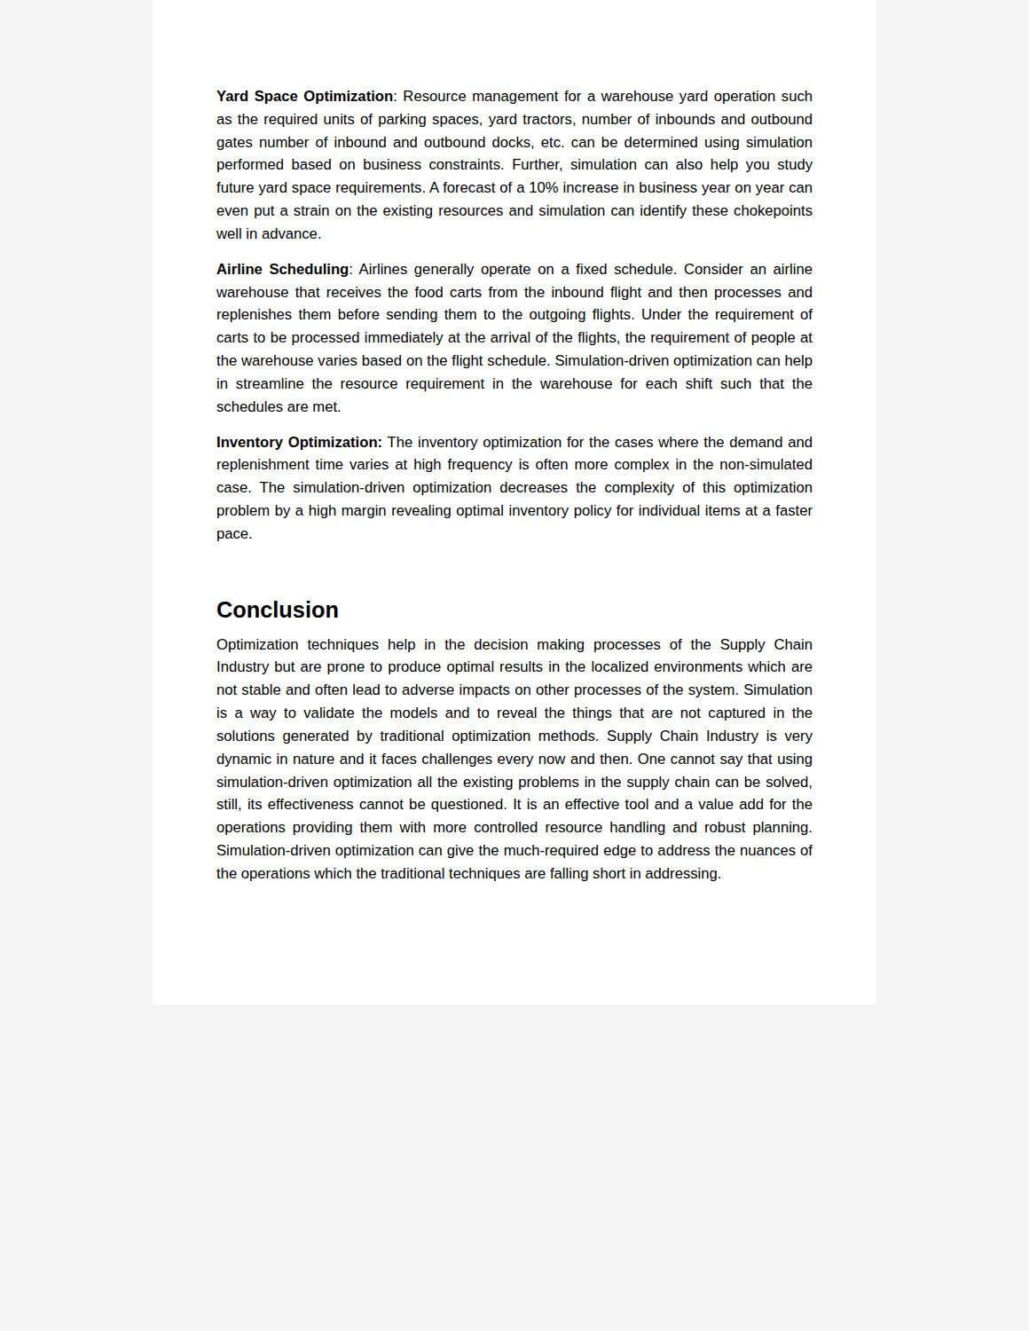Yard Space Optimization: Resource management for a warehouse yard operation such as the required units of parking spaces, yard tractors, number of inbounds and outbound gates number of inbound and outbound docks, etc. can be determined using simulation performed based on business constraints. Further, simulation can also help you study future yard space requirements. A forecast of a 10% increase in business year on year can even put a strain on the existing resources and simulation can identify these chokepoints well in advance.
Airline Scheduling: Airlines generally operate on a fixed schedule. Consider an airline warehouse that receives the food carts from the inbound flight and then processes and replenishes them before sending them to the outgoing flights. Under the requirement of carts to be processed immediately at the arrival of the flights, the requirement of people at the warehouse varies based on the flight schedule. Simulation-driven optimization can help in streamline the resource requirement in the warehouse for each shift such that the schedules are met.
Inventory Optimization: The inventory optimization for the cases where the demand and replenishment time varies at high frequency is often more complex in the non-simulated case. The simulation-driven optimization decreases the complexity of this optimization problem by a high margin revealing optimal inventory policy for individual items at a faster pace.
Conclusion
Optimization techniques help in the decision making processes of the Supply Chain Industry but are prone to produce optimal results in the localized environments which are not stable and often lead to adverse impacts on other processes of the system. Simulation is a way to validate the models and to reveal the things that are not captured in the solutions generated by traditional optimization methods. Supply Chain Industry is very dynamic in nature and it faces challenges every now and then. One cannot say that using simulation-driven optimization all the existing problems in the supply chain can be solved, still, its effectiveness cannot be questioned. It is an effective tool and a value add for the operations providing them with more controlled resource handling and robust planning. Simulation-driven optimization can give the much-required edge to address the nuances of the operations which the traditional techniques are falling short in addressing.